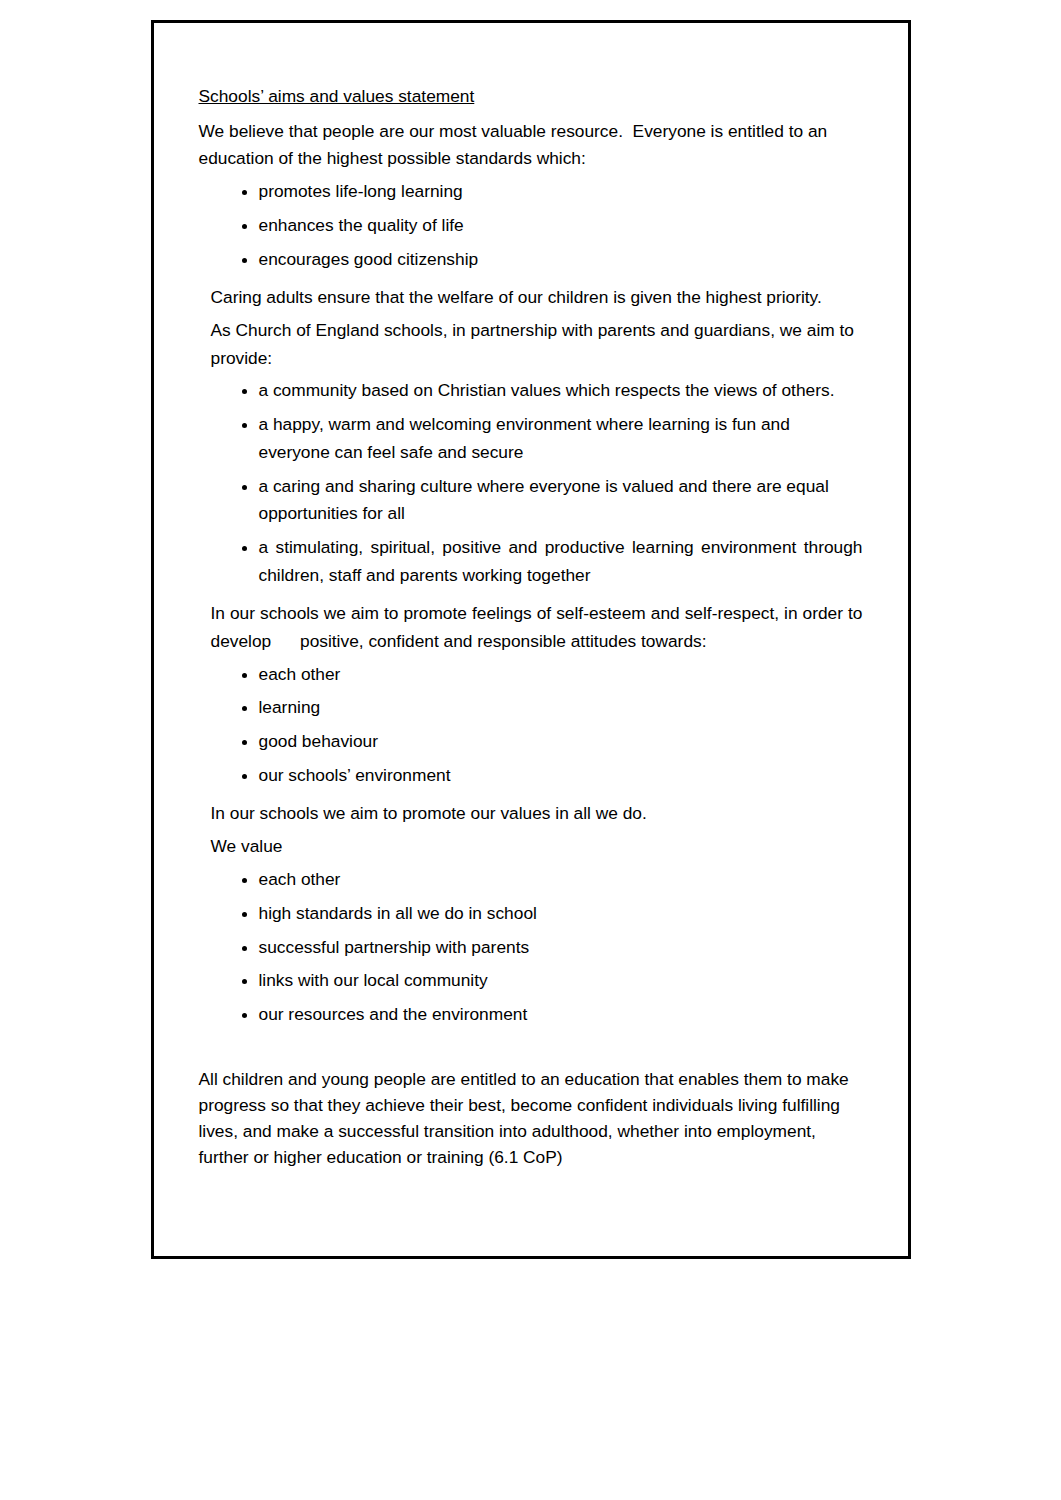Schools’ aims and values statement
We believe that people are our most valuable resource. Everyone is entitled to an education of the highest possible standards which:
promotes life-long learning
enhances the quality of life
encourages good citizenship
Caring adults ensure that the welfare of our children is given the highest priority.
As Church of England schools, in partnership with parents and guardians, we aim to provide:
a community based on Christian values which respects the views of others.
a happy, warm and welcoming environment where learning is fun and everyone can feel safe and secure
a caring and sharing culture where everyone is valued and there are equal opportunities for all
a stimulating, spiritual, positive and productive learning environment through children, staff and parents working together
In our schools we aim to promote feelings of self-esteem and self-respect, in order to develop positive, confident and responsible attitudes towards:
each other
learning
good behaviour
our schools’ environment
In our schools we aim to promote our values in all we do.
We value
each other
high standards in all we do in school
successful partnership with parents
links with our local community
our resources and the environment
All children and young people are entitled to an education that enables them to make progress so that they achieve their best, become confident individuals living fulfilling lives, and make a successful transition into adulthood, whether into employment, further or higher education or training (6.1 CoP)